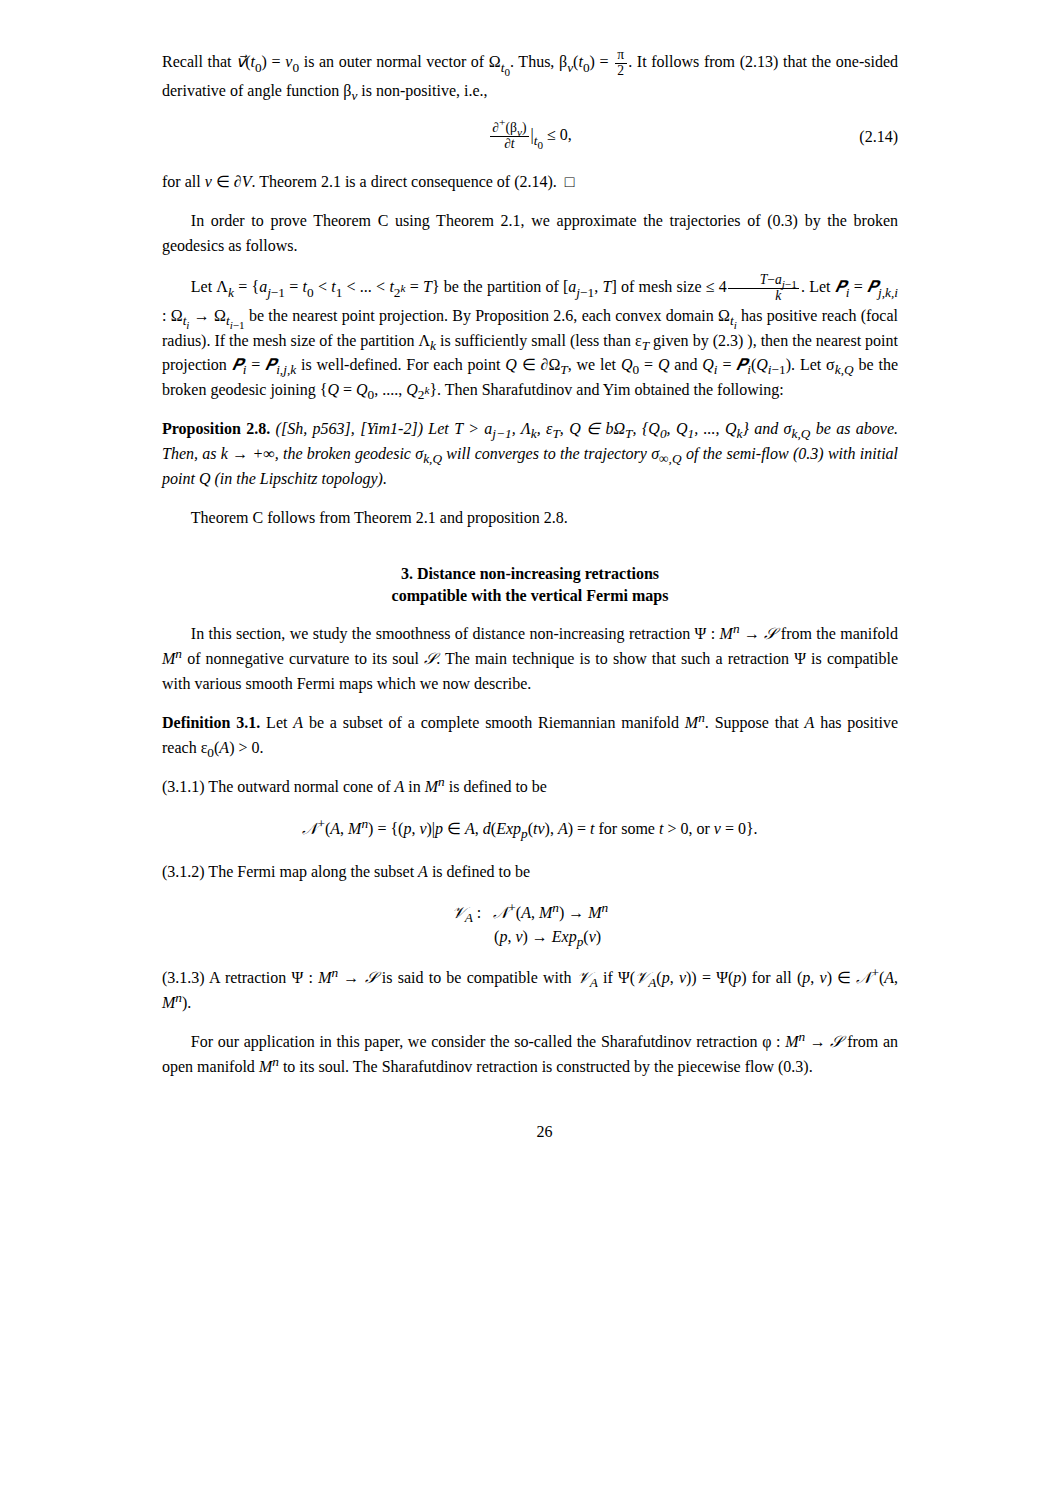Recall that v⃗(t0) = v0 is an outer normal vector of Ωt0. Thus, βv(t0) = π 2. It follows from (2.13) that the one-sided derivative of angle function βv is non-positive, i.e.,
∂+(βv)∂t|t0 ≤ 0, (2.14)
for all v ∈ ∂V. Theorem 2.1 is a direct consequence of (2.14). □
In order to prove Theorem C using Theorem 2.1, we approximate the trajectories of (0.3) by the broken geodesics as follows.
Let Λk = {aj−1 = t0 < t1 < ... < t2k = T} be the partition of [aj−1, T] of mesh size ≤ 4T−aj−1 k. Let 𝑷i = 𝑷j,k,i : Ωti → Ωti−1 be the nearest point projection. By Proposition 2.6, each convex domain Ωti has positive reach (focal radius). If the mesh size of the partition Λk is sufficiently small (less than εT given by (2.3) ), then the nearest point projection 𝑷i = 𝑷i,j,k is well-defined. For each point Q ∈ ∂ΩT, we let Q0 = Q and Qi = 𝑷i(Qi−1). Let σk,Q be the broken geodesic joining {Q = Q0, ...., Q2k}. Then Sharafutdinov and Yim obtained the following:
Proposition 2.8. ([Sh, p563], [Yim1-2]) Let T > aj−1, Λk, εT, Q ∈ b ΩT, {Q0, Q1, ..., Qk} and σk,Q be as above. Then, as k → +∞, the broken geodesic σk,Q will converges to the trajectory σ∞,Q of the semi-flow (0.3) with initial point Q (in the Lipschitz topology).
Theorem C follows from Theorem 2.1 and proposition 2.8.
3. Distance non-increasing retractions
compatible with the vertical Fermi maps
In this section, we study the smoothness of distance non-increasing retraction Ψ : Mn → 𝒮 from the manifold Mn of nonnegative curvature to its soul 𝒮. The main technique is to show that such a retraction Ψ is compatible with various smooth Fermi maps which we now describe.
Definition 3.1. Let A be a subset of a complete smooth Riemannian manifold Mn. Suppose that A has positive reach ε0(A) > 0.
(3.1.1) The outward normal cone of A in Mn is defined to be
𝒩+(A, Mn) = {(p, v)|p ∈ A, d(Expp(tv), A) = t for some t > 0, or v = 0}.
(3.1.2) The Fermi map along the subset A is defined to be
𝒱A : 𝒩+(A, Mn) → Mn (p, v) → Expp(v)
(3.1.3) A retraction Ψ : Mn → 𝒮 is said to be compatible with 𝒱A if Ψ(𝒱A(p, v)) = Ψ(p) for all (p, v) ∈ 𝒩+(A, Mn).
For our application in this paper, we consider the so-called the Sharafutdinov retraction φ : Mn → 𝒮 from an open manifold Mn to its soul. The Sharafutdinov retraction is constructed by the piecewise flow (0.3).
26